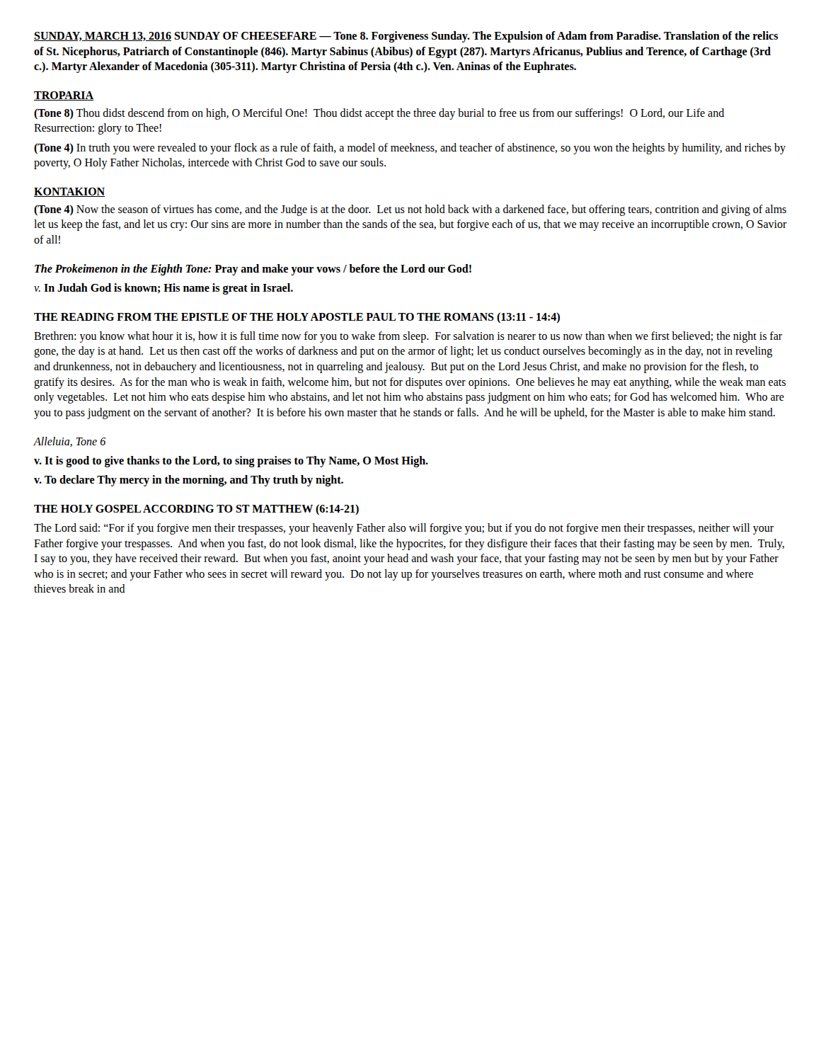SUNDAY, MARCH 13, 2016 SUNDAY OF CHEESEFARE — Tone 8. Forgiveness Sunday. The Expulsion of Adam from Paradise. Translation of the relics of St. Nicephorus, Patriarch of Constantinople (846). Martyr Sabinus (Abibus) of Egypt (287). Martyrs Africanus, Publius and Terence, of Carthage (3rd c.). Martyr Alexander of Macedonia (305-311). Martyr Christina of Persia (4th c.). Ven. Aninas of the Euphrates.
TROPARIA
(Tone 8) Thou didst descend from on high, O Merciful One! Thou didst accept the three day burial to free us from our sufferings! O Lord, our Life and Resurrection: glory to Thee!
(Tone 4) In truth you were revealed to your flock as a rule of faith, a model of meekness, and teacher of abstinence, so you won the heights by humility, and riches by poverty, O Holy Father Nicholas, intercede with Christ God to save our souls.
KONTAKION
(Tone 4) Now the season of virtues has come, and the Judge is at the door. Let us not hold back with a darkened face, but offering tears, contrition and giving of alms let us keep the fast, and let us cry: Our sins are more in number than the sands of the sea, but forgive each of us, that we may receive an incorruptible crown, O Savior of all!
The Prokeimenon in the Eighth Tone: Pray and make your vows / before the Lord our God!
v. In Judah God is known; His name is great in Israel.
THE READING FROM THE EPISTLE OF THE HOLY APOSTLE PAUL TO THE ROMANS (13:11 - 14:4)
Brethren: you know what hour it is, how it is full time now for you to wake from sleep. For salvation is nearer to us now than when we first believed; the night is far gone, the day is at hand. Let us then cast off the works of darkness and put on the armor of light; let us conduct ourselves becomingly as in the day, not in reveling and drunkenness, not in debauchery and licentiousness, not in quarreling and jealousy. But put on the Lord Jesus Christ, and make no provision for the flesh, to gratify its desires. As for the man who is weak in faith, welcome him, but not for disputes over opinions. One believes he may eat anything, while the weak man eats only vegetables. Let not him who eats despise him who abstains, and let not him who abstains pass judgment on him who eats; for God has welcomed him. Who are you to pass judgment on the servant of another? It is before his own master that he stands or falls. And he will be upheld, for the Master is able to make him stand.
Alleluia, Tone 6
v. It is good to give thanks to the Lord, to sing praises to Thy Name, O Most High.
v. To declare Thy mercy in the morning, and Thy truth by night.
THE HOLY GOSPEL ACCORDING TO ST MATTHEW (6:14-21)
The Lord said: “For if you forgive men their trespasses, your heavenly Father also will forgive you; but if you do not forgive men their trespasses, neither will your Father forgive your trespasses. And when you fast, do not look dismal, like the hypocrites, for they disfigure their faces that their fasting may be seen by men. Truly, I say to you, they have received their reward. But when you fast, anoint your head and wash your face, that your fasting may not be seen by men but by your Father who is in secret; and your Father who sees in secret will reward you. Do not lay up for yourselves treasures on earth, where moth and rust consume and where thieves break in and